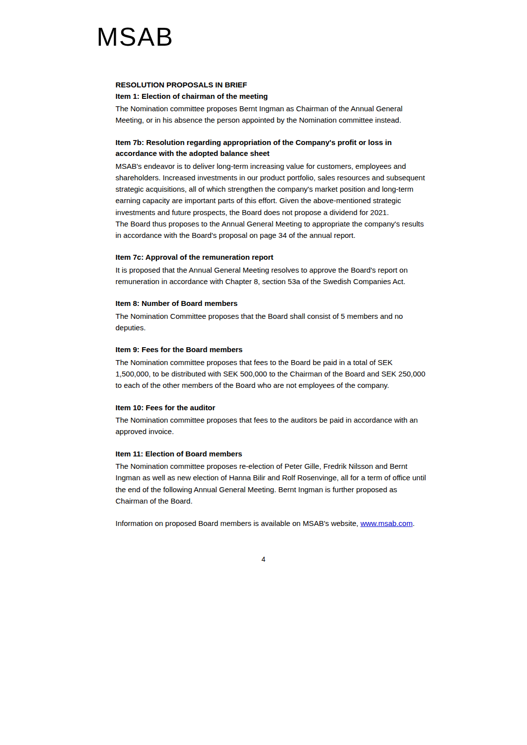MSAB
RESOLUTION PROPOSALS IN BRIEF
Item 1: Election of chairman of the meeting
The Nomination committee proposes Bernt Ingman as Chairman of the Annual General Meeting, or in his absence the person appointed by the Nomination committee instead.
Item 7b: Resolution regarding appropriation of the Company's profit or loss in accordance with the adopted balance sheet
MSAB's endeavor is to deliver long-term increasing value for customers, employees and shareholders. Increased investments in our product portfolio, sales resources and subsequent strategic acquisitions, all of which strengthen the company's market position and long-term earning capacity are important parts of this effort. Given the above-mentioned strategic investments and future prospects, the Board does not propose a dividend for 2021.
The Board thus proposes to the Annual General Meeting to appropriate the company's results in accordance with the Board's proposal on page 34 of the annual report.
Item 7c: Approval of the remuneration report
It is proposed that the Annual General Meeting resolves to approve the Board's report on remuneration in accordance with Chapter 8, section 53a of the Swedish Companies Act.
Item 8: Number of Board members
The Nomination Committee proposes that the Board shall consist of 5 members and no deputies.
Item 9: Fees for the Board members
The Nomination committee proposes that fees to the Board be paid in a total of SEK 1,500,000, to be distributed with SEK 500,000 to the Chairman of the Board and SEK 250,000 to each of the other members of the Board who are not employees of the company.
Item 10: Fees for the auditor
The Nomination committee proposes that fees to the auditors be paid in accordance with an approved invoice.
Item 11: Election of Board members
The Nomination committee proposes re-election of Peter Gille, Fredrik Nilsson and Bernt Ingman as well as new election of Hanna Bilir and Rolf Rosenvinge, all for a term of office until the end of the following Annual General Meeting. Bernt Ingman is further proposed as Chairman of the Board.
Information on proposed Board members is available on MSAB's website, www.msab.com.
4